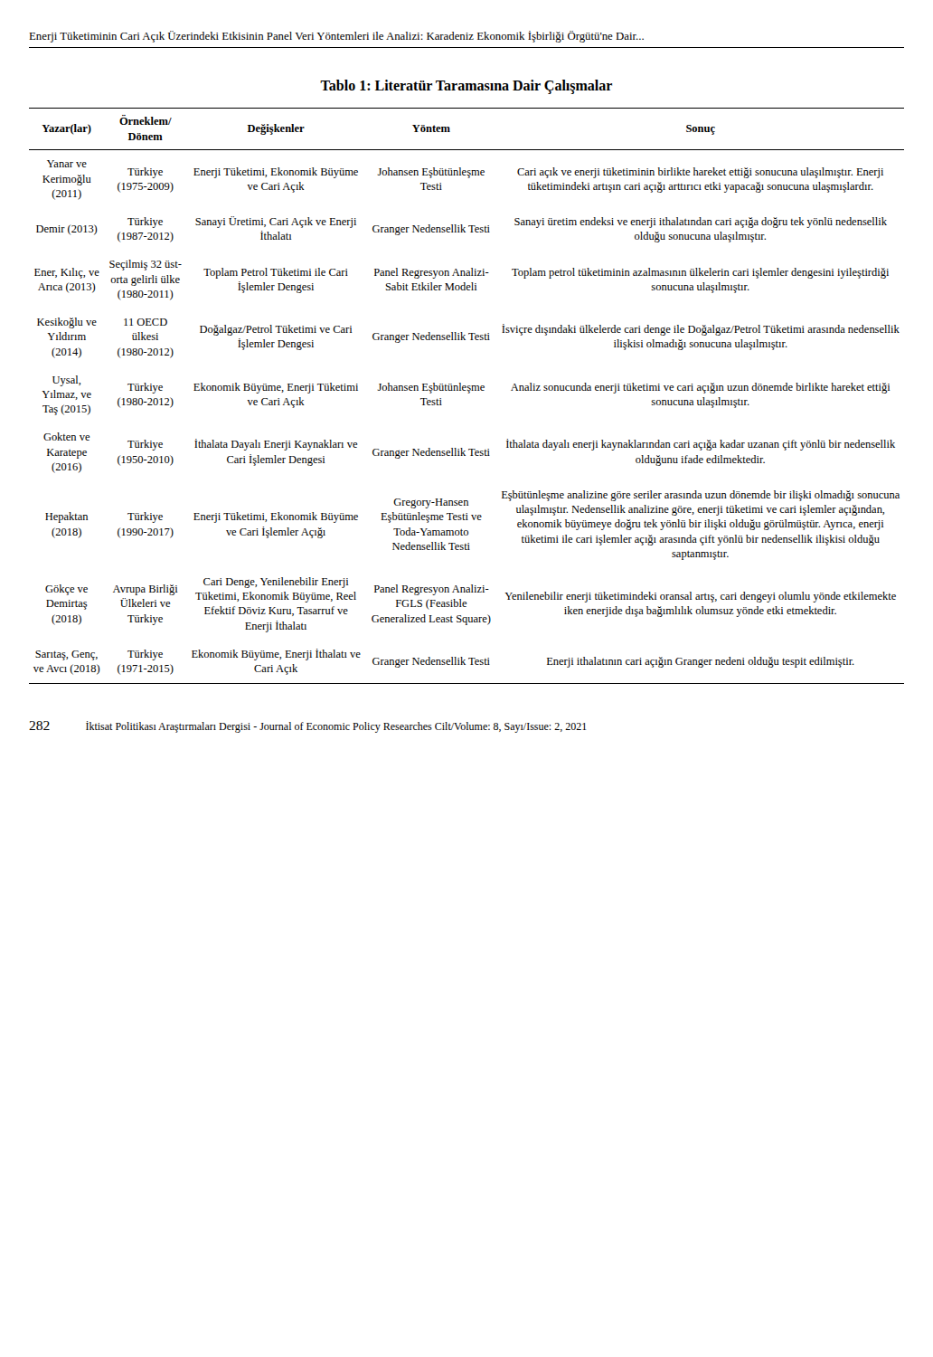Enerji Tüketiminin Cari Açık Üzerindeki Etkisinin Panel Veri Yöntemleri ile Analizi: Karadeniz Ekonomik İşbirliği Örgütü'ne Dair...
Tablo 1: Literatür Taramasına Dair Çalışmalar
| Yazar(lar) | Örneklem/ Dönem | Değişkenler | Yöntem | Sonuç |
| --- | --- | --- | --- | --- |
| Yanar ve Kerimoğlu (2011) | Türkiye (1975-2009) | Enerji Tüketimi, Ekonomik Büyüme ve Cari Açık | Johansen Eşbütünleşme Testi | Cari açık ve enerji tüketiminin birlikte hareket ettiği sonucuna ulaşılmıştır. Enerji tüketimindeki artışın cari açığı arttırıcı etki yapacağı sonucuna ulaşmışlardır. |
| Demir (2013) | Türkiye (1987-2012) | Sanayi Üretimi, Cari Açık ve Enerji İthalatı | Granger Nedensellik Testi | Sanayi üretim endeksi ve enerji ithalatından cari açığa doğru tek yönlü nedensellik olduğu sonucuna ulaşılmıştır. |
| Ener, Kılıç, ve Arıca (2013) | Seçilmiş 32 üst-orta gelirli ülke (1980-2011) | Toplam Petrol Tüketimi ile Cari İşlemler Dengesi | Panel Regresyon Analizi-Sabit Etkiler Modeli | Toplam petrol tüketiminin azalmasının ülkelerin cari işlemler dengesini iyileştirdiği sonucuna ulaşılmıştır. |
| Kesikoğlu ve Yıldırım (2014) | 11 OECD ülkesi (1980-2012) | Doğalgaz/Petrol Tüketimi ve Cari İşlemler Dengesi | Granger Nedensellik Testi | İsviçre dışındaki ülkelerde cari denge ile Doğalgaz/Petrol Tüketimi arasında nedensellik ilişkisi olmadığı sonucuna ulaşılmıştır. |
| Uysal, Yılmaz, ve Taş (2015) | Türkiye (1980-2012) | Ekonomik Büyüme, Enerji Tüketimi ve Cari Açık | Johansen Eşbütünleşme Testi | Analiz sonucunda enerji tüketimi ve cari açığın uzun dönemde birlikte hareket ettiği sonucuna ulaşılmıştır. |
| Gokten ve Karatepe (2016) | Türkiye (1950-2010) | İthalata Dayalı Enerji Kaynakları ve Cari İşlemler Dengesi | Granger Nedensellik Testi | İthalata dayalı enerji kaynaklarından cari açığa kadar uzanan çift yönlü bir nedensellik olduğunu ifade edilmektedir. |
| Hepaktan (2018) | Türkiye (1990-2017) | Enerji Tüketimi, Ekonomik Büyüme ve Cari İşlemler Açığı | Gregory-Hansen Eşbütünleşme Testi ve Toda-Yamamoto Nedensellik Testi | Eşbütünleşme analizine göre seriler arasında uzun dönemde bir ilişki olmadığı sonucuna ulaşılmıştır. Nedensellik analizine göre, enerji tüketimi ve cari işlemler açığından, ekonomik büyümeye doğru tek yönlü bir ilişki olduğu görülmüştür. Ayrıca, enerji tüketimi ile cari işlemler açığı arasında çift yönlü bir nedensellik ilişkisi olduğu saptanmıştır. |
| Gökçe ve Demirtaş (2018) | Avrupa Birliği Ülkeleri ve Türkiye | Cari Denge, Yenilenebilir Enerji Tüketimi, Ekonomik Büyüme, Reel Efektif Döviz Kuru, Tasarruf ve Enerji İthalatı | Panel Regresyon Analizi-FGLS (Feasible Generalized Least Square) | Yenilenebilir enerji tüketimindeki oransal artış, cari dengeyi olumlu yönde etkilemekte iken enerjide dışa bağımlılık olumsuz yönde etki etmektedir. |
| Sarıtaş, Genç, ve Avcı (2018) | Türkiye (1971-2015) | Ekonomik Büyüme, Enerji İthalatı ve Cari Açık | Granger Nedensellik Testi | Enerji ithalatının cari açığın Granger nedeni olduğu tespit edilmiştir. |
282 İktisat Politikası Araştırmaları Dergisi - Journal of Economic Policy Researches Cilt/Volume: 8, Sayı/Issue: 2, 2021